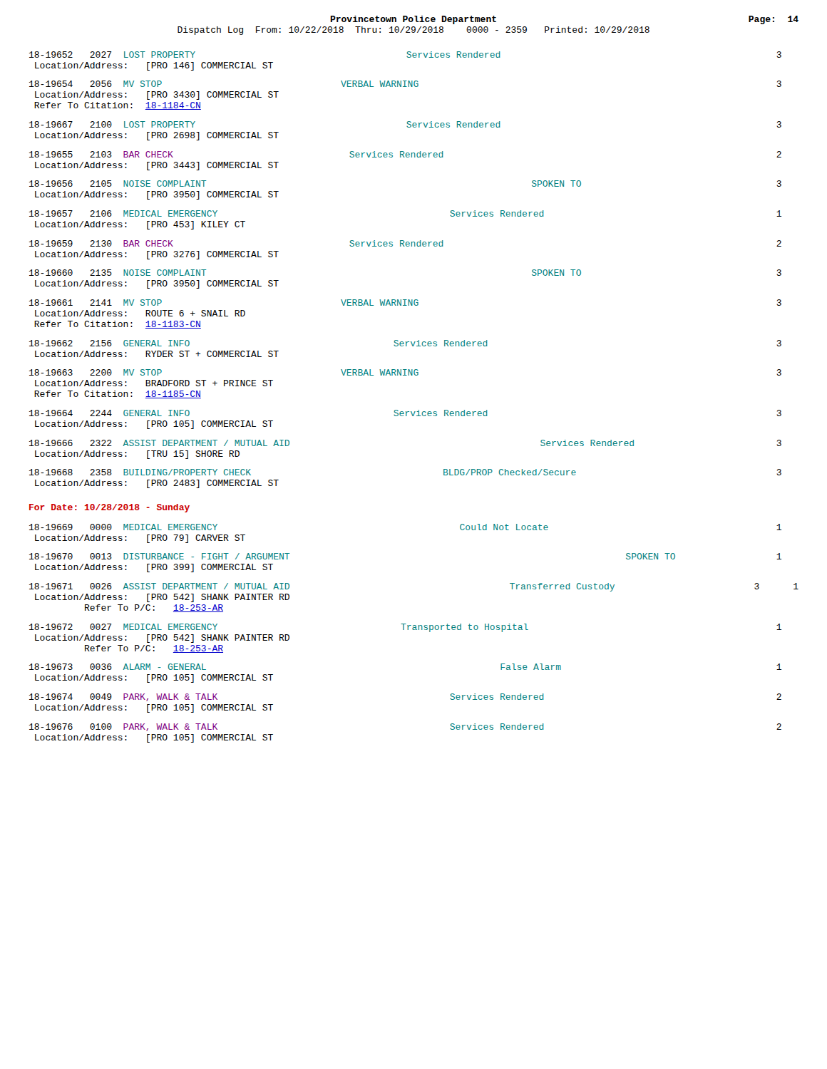Provincetown Police Department Page: 14
Dispatch Log From: 10/22/2018 Thru: 10/29/2018 0000 - 2359 Printed: 10/29/2018
| 18-19652 | 2027 | LOST PROPERTY | Services Rendered | 3 |
Location/Address: [PRO 146] COMMERCIAL ST
| 18-19654 | 2056 | MV STOP | VERBAL WARNING | 3 |
Location/Address: [PRO 3430] COMMERCIAL ST
Refer To Citation: 18-1184-CN
| 18-19667 | 2100 | LOST PROPERTY | Services Rendered | 3 |
Location/Address: [PRO 2698] COMMERCIAL ST
| 18-19655 | 2103 | BAR CHECK | Services Rendered | 2 |
Location/Address: [PRO 3443] COMMERCIAL ST
| 18-19656 | 2105 | NOISE COMPLAINT | SPOKEN TO | 3 |
Location/Address: [PRO 3950] COMMERCIAL ST
| 18-19657 | 2106 | MEDICAL EMERGENCY | Services Rendered | 1 |
Location/Address: [PRO 453] KILEY CT
| 18-19659 | 2130 | BAR CHECK | Services Rendered | 2 |
Location/Address: [PRO 3276] COMMERCIAL ST
| 18-19660 | 2135 | NOISE COMPLAINT | SPOKEN TO | 3 |
Location/Address: [PRO 3950] COMMERCIAL ST
| 18-19661 | 2141 | MV STOP | VERBAL WARNING | 3 |
Location/Address: ROUTE 6 + SNAIL RD
Refer To Citation: 18-1183-CN
| 18-19662 | 2156 | GENERAL INFO | Services Rendered | 3 |
Location/Address: RYDER ST + COMMERCIAL ST
| 18-19663 | 2200 | MV STOP | VERBAL WARNING | 3 |
Location/Address: BRADFORD ST + PRINCE ST
Refer To Citation: 18-1185-CN
| 18-19664 | 2244 | GENERAL INFO | Services Rendered | 3 |
Location/Address: [PRO 105] COMMERCIAL ST
| 18-19666 | 2322 | ASSIST DEPARTMENT / MUTUAL AID | Services Rendered | 3 |
Location/Address: [TRU 15] SHORE RD
| 18-19668 | 2358 | BUILDING/PROPERTY CHECK | BLDG/PROP Checked/Secure | 3 |
Location/Address: [PRO 2483] COMMERCIAL ST
For Date: 10/28/2018 - Sunday
| 18-19669 | 0000 | MEDICAL EMERGENCY | Could Not Locate | 1 |
Location/Address: [PRO 79] CARVER ST
| 18-19670 | 0013 | DISTURBANCE - FIGHT / ARGUMENT | SPOKEN TO | 1 |
Location/Address: [PRO 399] COMMERCIAL ST
| 18-19671 | 0026 | ASSIST DEPARTMENT / MUTUAL AID | Transferred Custody | 3 1 |
Location/Address: [PRO 542] SHANK PAINTER RD
Refer To P/C: 18-253-AR
| 18-19672 | 0027 | MEDICAL EMERGENCY | Transported to Hospital | 1 |
Location/Address: [PRO 542] SHANK PAINTER RD
Refer To P/C: 18-253-AR
| 18-19673 | 0036 | ALARM - GENERAL | False Alarm | 1 |
Location/Address: [PRO 105] COMMERCIAL ST
| 18-19674 | 0049 | PARK, WALK & TALK | Services Rendered | 2 |
Location/Address: [PRO 105] COMMERCIAL ST
| 18-19676 | 0100 | PARK, WALK & TALK | Services Rendered | 2 |
Location/Address: [PRO 105] COMMERCIAL ST